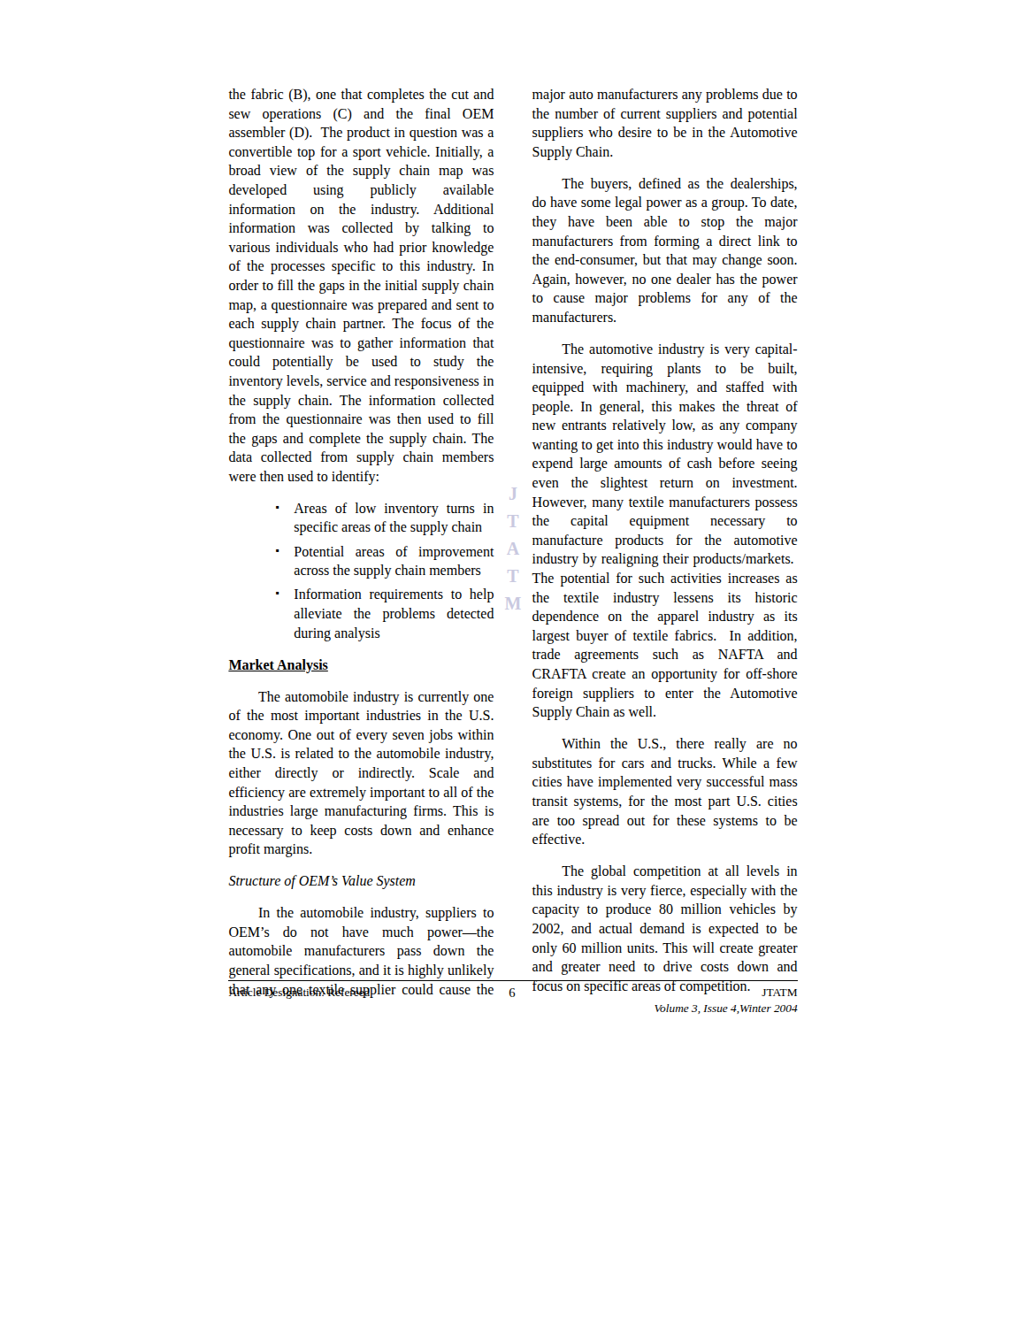J
T
A
T
M
the fabric (B), one that completes the cut and sew operations (C) and the final OEM assembler (D). The product in question was a convertible top for a sport vehicle. Initially, a broad view of the supply chain map was developed using publicly available information on the industry. Additional information was collected by talking to various individuals who had prior knowledge of the processes specific to this industry. In order to fill the gaps in the initial supply chain map, a questionnaire was prepared and sent to each supply chain partner. The focus of the questionnaire was to gather information that could potentially be used to study the inventory levels, service and responsiveness in the supply chain. The information collected from the questionnaire was then used to fill the gaps and complete the supply chain. The data collected from supply chain members were then used to identify:
Areas of low inventory turns in specific areas of the supply chain
Potential areas of improvement across the supply chain members
Information requirements to help alleviate the problems detected during analysis
Market Analysis
The automobile industry is currently one of the most important industries in the U.S. economy. One out of every seven jobs within the U.S. is related to the automobile industry, either directly or indirectly. Scale and efficiency are extremely important to all of the industries large manufacturing firms. This is necessary to keep costs down and enhance profit margins.
Structure of OEM’s Value System
In the automobile industry, suppliers to OEM’s do not have much power—the automobile manufacturers pass down the general specifications, and it is highly unlikely that any one textile supplier could cause the major auto manufacturers any problems due to the number of current suppliers and potential suppliers who desire to be in the Automotive Supply Chain.
The buyers, defined as the dealerships, do have some legal power as a group. To date, they have been able to stop the major manufacturers from forming a direct link to the end-consumer, but that may change soon. Again, however, no one dealer has the power to cause major problems for any of the manufacturers.
The automotive industry is very capital-intensive, requiring plants to be built, equipped with machinery, and staffed with people. In general, this makes the threat of new entrants relatively low, as any company wanting to get into this industry would have to expend large amounts of cash before seeing even the slightest return on investment. However, many textile manufacturers possess the capital equipment necessary to manufacture products for the automotive industry by realigning their products/markets. The potential for such activities increases as the textile industry lessens its historic dependence on the apparel industry as its largest buyer of textile fabrics. In addition, trade agreements such as NAFTA and CRAFTA create an opportunity for off-shore foreign suppliers to enter the Automotive Supply Chain as well.
Within the U.S., there really are no substitutes for cars and trucks. While a few cities have implemented very successful mass transit systems, for the most part U.S. cities are too spread out for these systems to be effective.
The global competition at all levels in this industry is very fierce, especially with the capacity to produce 80 million vehicles by 2002, and actual demand is expected to be only 60 million units. This will create greater and greater need to drive costs down and focus on specific areas of competition.
Article Designation: Refereed
6
JTATM
Volume 3, Issue 4,Winter 2004